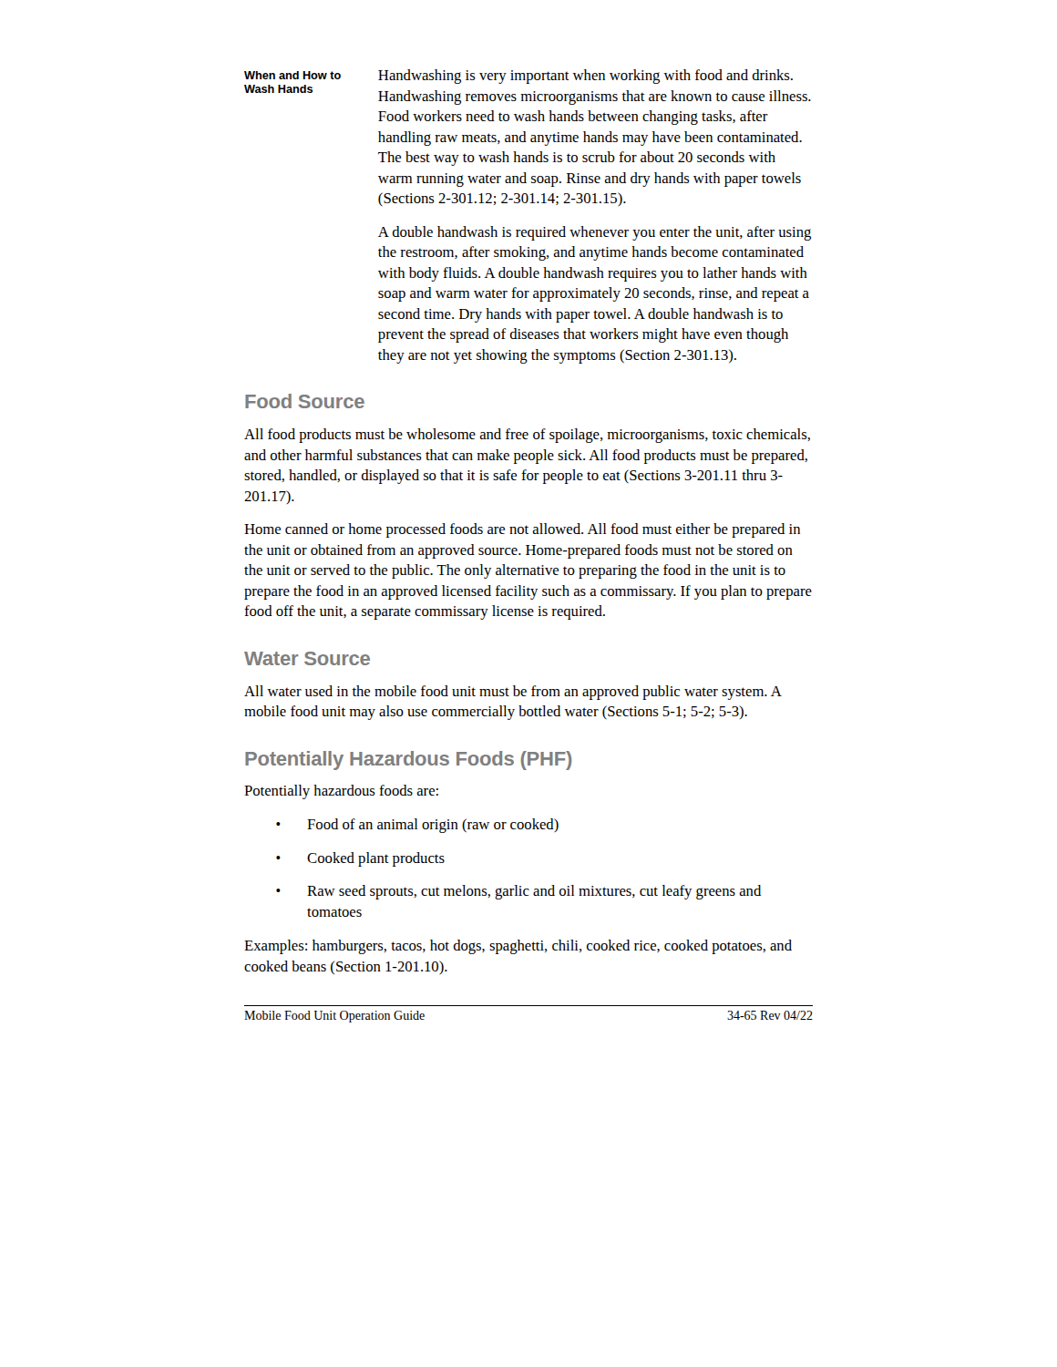When and How to Wash Hands
Handwashing is very important when working with food and drinks. Handwashing removes microorganisms that are known to cause illness. Food workers need to wash hands between changing tasks, after handling raw meats, and anytime hands may have been contaminated. The best way to wash hands is to scrub for about 20 seconds with warm running water and soap. Rinse and dry hands with paper towels (Sections 2-301.12; 2-301.14; 2-301.15).
A double handwash is required whenever you enter the unit, after using the restroom, after smoking, and anytime hands become contaminated with body fluids. A double handwash requires you to lather hands with soap and warm water for approximately 20 seconds, rinse, and repeat a second time. Dry hands with paper towel. A double handwash is to prevent the spread of diseases that workers might have even though they are not yet showing the symptoms (Section 2-301.13).
Food Source
All food products must be wholesome and free of spoilage, microorganisms, toxic chemicals, and other harmful substances that can make people sick. All food products must be prepared, stored, handled, or displayed so that it is safe for people to eat (Sections 3-201.11 thru 3-201.17).
Home canned or home processed foods are not allowed. All food must either be prepared in the unit or obtained from an approved source. Home-prepared foods must not be stored on the unit or served to the public. The only alternative to preparing the food in the unit is to prepare the food in an approved licensed facility such as a commissary. If you plan to prepare food off the unit, a separate commissary license is required.
Water Source
All water used in the mobile food unit must be from an approved public water system. A mobile food unit may also use commercially bottled water (Sections 5-1; 5-2; 5-3).
Potentially Hazardous Foods (PHF)
Potentially hazardous foods are:
Food of an animal origin (raw or cooked)
Cooked plant products
Raw seed sprouts, cut melons, garlic and oil mixtures, cut leafy greens and tomatoes
Examples: hamburgers, tacos, hot dogs, spaghetti, chili, cooked rice, cooked potatoes, and cooked beans (Section 1-201.10).
Mobile Food Unit Operation Guide 34-65 Rev 04/22